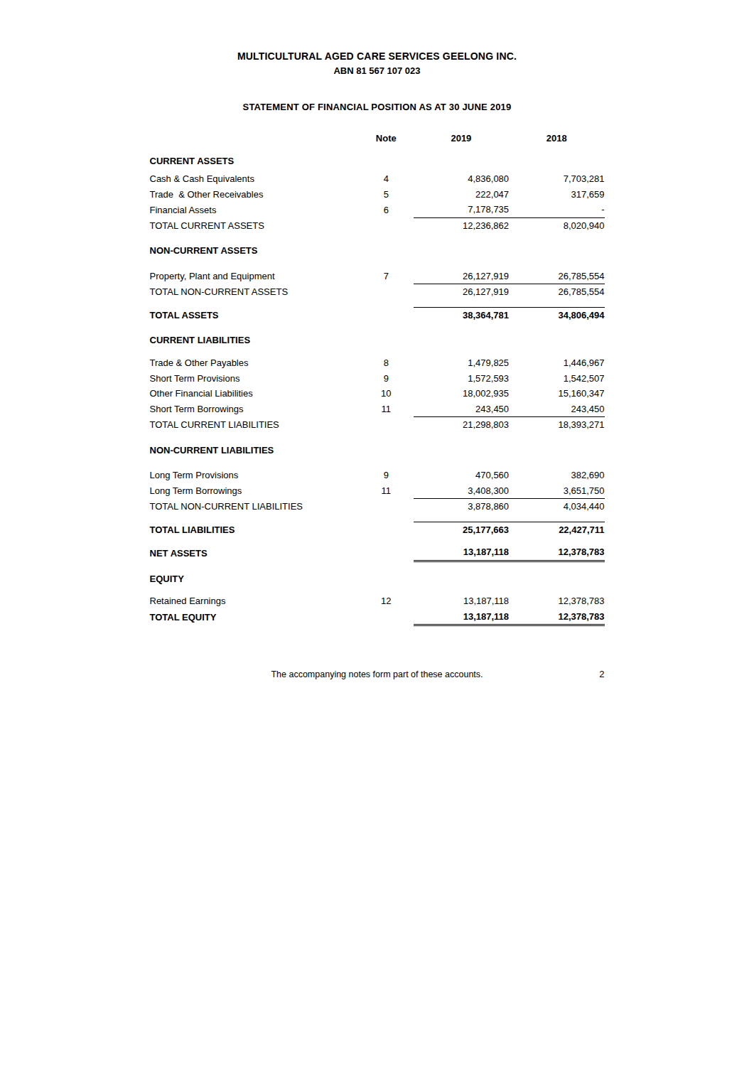MULTICULTURAL AGED CARE SERVICES GEELONG INC.
ABN 81 567 107 023
STATEMENT OF FINANCIAL POSITION AS AT 30 JUNE 2019
| | Note | 2019 | 2018 |
| --- | --- | --- | --- |
| CURRENT ASSETS | | | |
| Cash & Cash Equivalents | 4 | 4,836,080 | 7,703,281 |
| Trade & Other Receivables | 5 | 222,047 | 317,659 |
| Financial Assets | 6 | 7,178,735 | - |
| TOTAL CURRENT ASSETS | | 12,236,862 | 8,020,940 |
| NON-CURRENT ASSETS | | | |
| Property, Plant and Equipment | 7 | 26,127,919 | 26,785,554 |
| TOTAL NON-CURRENT ASSETS | | 26,127,919 | 26,785,554 |
| TOTAL ASSETS | | 38,364,781 | 34,806,494 |
| CURRENT LIABILITIES | | | |
| Trade & Other Payables | 8 | 1,479,825 | 1,446,967 |
| Short Term Provisions | 9 | 1,572,593 | 1,542,507 |
| Other Financial Liabilities | 10 | 18,002,935 | 15,160,347 |
| Short Term Borrowings | 11 | 243,450 | 243,450 |
| TOTAL CURRENT LIABILITIES | | 21,298,803 | 18,393,271 |
| NON-CURRENT LIABILITIES | | | |
| Long Term Provisions | 9 | 470,560 | 382,690 |
| Long Term Borrowings | 11 | 3,408,300 | 3,651,750 |
| TOTAL NON-CURRENT LIABILITIES | | 3,878,860 | 4,034,440 |
| TOTAL LIABILITIES | | 25,177,663 | 22,427,711 |
| NET ASSETS | | 13,187,118 | 12,378,783 |
| EQUITY | | | |
| Retained Earnings | 12 | 13,187,118 | 12,378,783 |
| TOTAL EQUITY | | 13,187,118 | 12,378,783 |
The accompanying notes form part of these accounts.
2